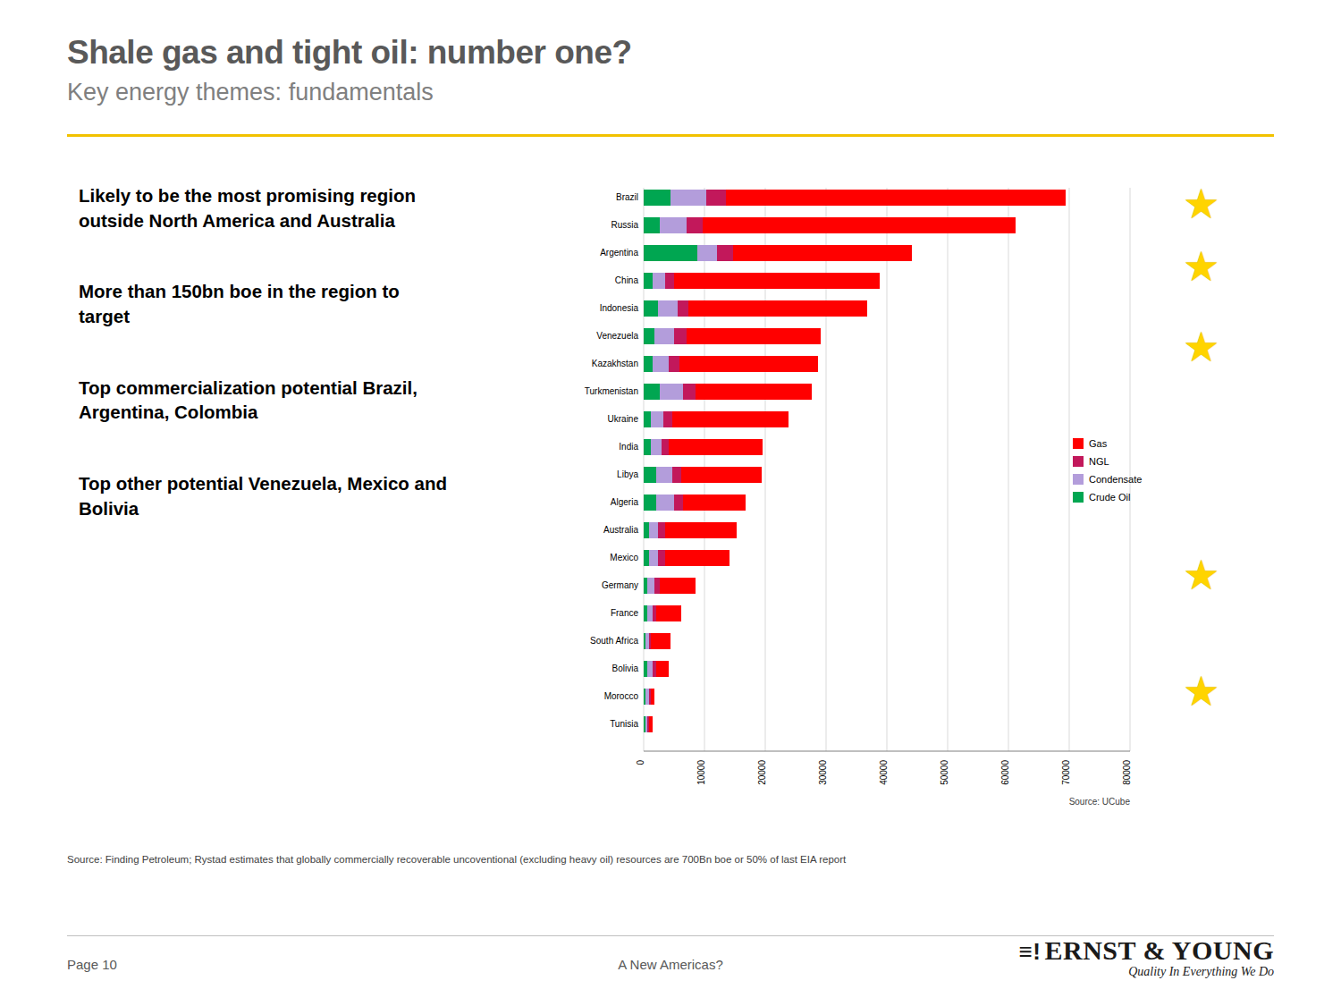Shale gas and tight oil: number one?
Key energy themes: fundamentals
Likely to be the most promising region outside North America and Australia
More than 150bn boe in the region to target
Top commercialization potential Brazil, Argentina, Colombia
Top other potential Venezuela, Mexico and Bolivia
Brazil Russia Argentina China Indonesia Venezuela Kazakhstan Turkmenistan Ukraine India Libya Algeria Australia Mexico Germany France South Africa Bolivia Morocco Tunisia 0 10000 20000 30000 40000 50000 60000 70000 80000 Gas NGL Condensate Crude Oil Source: UCube
★
★
★
★
★
Source: Finding Petroleum; Rystad estimates that globally commercially recoverable uncoventional (excluding heavy oil) resources are 700Bn boe or 50% of last EIA report
Page 10
A New Americas?
≡!ERNST & YOUNG
Quality In Everything We Do